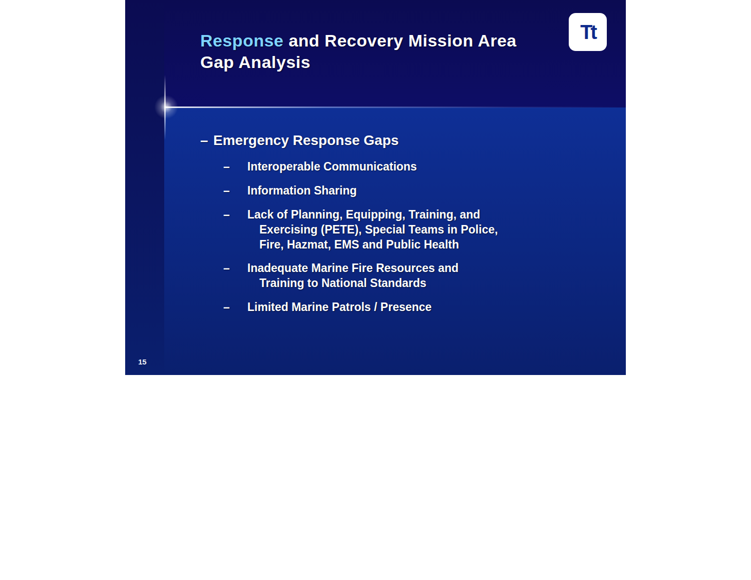Tt
Response and Recovery Mission Area
Gap Analysis
–Emergency Response Gaps
Interoperable Communications
Information Sharing
Lack of Planning, Equipping, Training, andExercising (PETE), Special Teams in Police, Fire, Hazmat, EMS and Public Health
Inadequate Marine Fire Resources andTraining to National Standards
Limited Marine Patrols / Presence
15